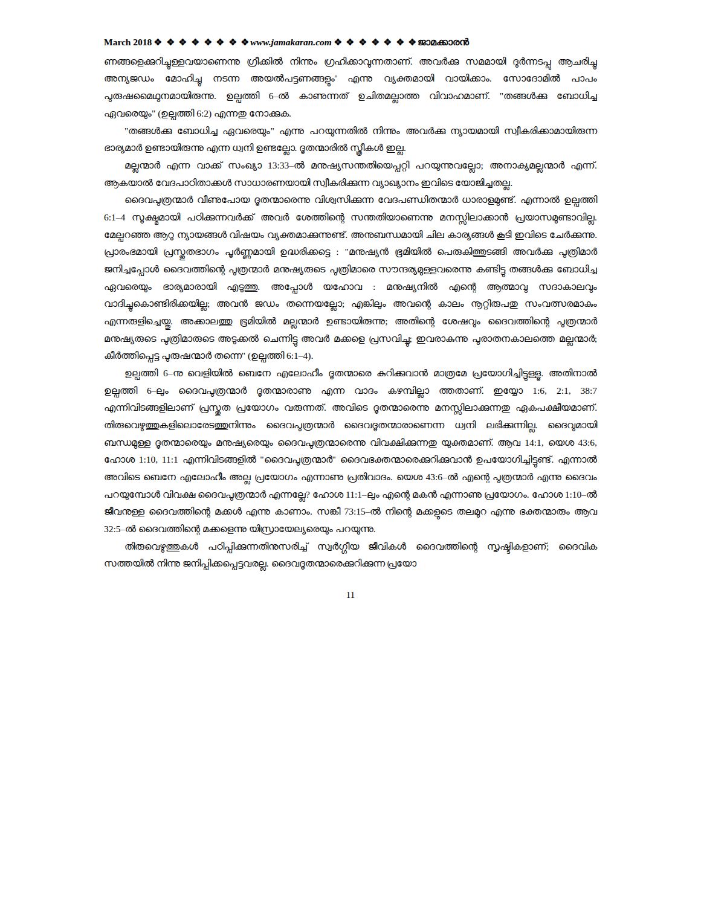March 2018 ❖ ❖ ❖ ❖ ❖ ❖ ❖ ❖www.jamakaran.com ❖ ❖ ❖ ❖ ❖ ❖ ❖ജാമക്കാരൻ
ണങ്ങളെക്കുറിച്ചുള്ളവയാണെന്നു ഗ്രീക്കിൽ നിന്നും ഗ്രഹിക്കാവുന്നതാണ്. അവർക്കു സമമായി ദുർന്നടപ്പു ആചരിച്ചു അന്യജഡം മോഹിച്ചു നടന്ന അയൽപട്ടണങ്ങളും' എന്നു വ്യക്തമായി വായിക്കാം. സോദോമിൽ പാപം പുരുഷമൈഥുനമായിരുന്നു. ഉല്പത്തി 6–ൽ കാണുന്നത് ഉചിതമല്ലാത്ത വിവാഹമാണ്. "തങ്ങൾക്കു ബോധിച്ച ഏവരെയും" (ഉല്പത്തി 6:2) എന്നതു നോക്കുക.
"തങ്ങൾക്കു ബോധിച്ച ഏവരെയും" എന്നു പറയുന്നതിൽ നിന്നും അവർക്കു ന്യായമായി സ്വീകരിക്കാമായിരുന്ന ഭാര്യമാർ ഉണ്ടായിരുന്നു എന്ന ധ്വനി ഉണ്ടല്ലോ. ദൂതന്മാരിൽ സ്ത്രീകൾ ഇല്ല.
മല്ലന്മാർ എന്ന വാക്ക് സംഖ്യാ 13:33–ൽ മനുഷ്യസന്തതിയെപ്പറ്റി പറയുന്നുവല്ലോ; അനാക്യമല്ലന്മാർ എന്ന്. ആകയാൽ വേദപാഠിതാക്കൾ സാധാരണയായി സ്വീകരിക്കുന്ന വ്യാഖ്യാനം ഇവിടെ യോജിച്ചതല്ല.
ദൈവപുത്രന്മാർ വീണുപോയ ദൂതന്മാരെന്നു വിശ്വസിക്കുന്ന വേദപണ്ഡിതന്മാർ ധാരാളമുണ്ട്. എന്നാൽ ഉല്പത്തി 6:1–4 സൂക്ഷ്മമായി പഠിക്കുന്നവർക്ക് അവർ ശേത്തിന്റെ സന്തതിയാണെന്നു മനസ്സിലാക്കാൻ പ്രയാസമുണ്ടാവില്ല. മേല്പറഞ്ഞ ആറു ന്യായങ്ങൾ വിഷയം വ്യക്തമാക്കുന്നുണ്ട്. അനുബന്ധമായി ചില കാര്യങ്ങൾ കൂടി ഇവിടെ ചേർക്കുന്നു. പ്രാരംഭമായി പ്രസ്തുതഭാഗം പൂർണ്ണമായി ഉദ്ധരിക്കട്ടെ : "മനുഷ്യൻ ഭൂമിയിൽ പെരുകിത്തുടങ്ങി അവർക്കു പുത്രിമാർ ജനിച്ചപ്പോൾ ദൈവത്തിന്റെ പുത്രന്മാർ മനുഷ്യരുടെ പുത്രിമാരെ സൗന്ദര്യമുള്ളവരെന്നു കണ്ടിട്ടു തങ്ങൾക്കു ബോധിച്ച ഏവരെയും ഭാര്യമാരായി എടുത്തു. അപ്പോൾ യഹോവ : മനുഷ്യനിൽ എന്റെ ആത്മാവു സദാകാലവും വാദിച്ചുകൊണ്ടിരിക്കയില്ല; അവൻ ജഡം തന്നെയല്ലോ; എങ്കിലും അവന്റെ കാലം നൂറ്റിരുപതു സംവത്സരമാകും എന്നരുളിച്ചെയ്തു. അക്കാലത്തു ഭൂമിയിൽ മല്ലന്മാർ ഉണ്ടായിരുന്നു; അതിന്റെ ശേഷവും ദൈവത്തിന്റെ പുത്രന്മാർ മനുഷ്യരുടെ പുത്രിമാരുടെ അടുക്കൽ ചെന്നിട്ടു അവർ മക്കളെ പ്രസവിച്ചു; ഇവരാകുന്നു പുരാതനകാലത്തെ മല്ലന്മാർ; കീർത്തിപ്പെട്ട പുരുഷന്മാർ തന്നെ" (ഉല്പത്തി 6:1–4).
ഉല്പത്തി 6–നു വെളിയിൽ ബെനേ എലോഹീം ദൂതന്മാരെ കുറിക്കുവാൻ മാത്രമേ പ്രയോഗിച്ചിട്ടുള്ളൂ. അതിനാൽ ഉല്പത്തി 6–ലും ദൈവപുത്രന്മാർ ദൂതന്മാരാണു എന്ന വാദം കഴമ്പില്ലാ ത്തതാണ്. ഇയ്യോ 1:6, 2:1, 38:7 എന്നിവിടങ്ങളിലാണ് പ്രസ്തുത പ്രയോഗം വരുന്നത്. അവിടെ ദൂതന്മാരെന്നു മനസ്സിലാക്കുന്നതു ഏകപക്ഷീയമാണ്. തിരുവെഴുത്തുകളിലൊരേടത്തുനിന്നും ദൈവപുത്രന്മാർ ദൈവദൂതന്മാരാണെന്ന ധ്വനി ലഭിക്കുന്നില്ല. ദൈവുമായി ബന്ധമുള്ള ദൂതന്മാരെയും മനുഷ്യരെയും ദൈവപുത്രന്മാരെന്നു വിവക്ഷിക്കുന്നതു യുക്തമാണ്. ആവ 14:1, യെശ 43:6, ഹോശ 1:10, 11:1 എന്നിവിടങ്ങളിൽ "ദൈവപുത്രന്മാർ" ദൈവഭക്തന്മാരെക്കുറിക്കുവാൻ ഉപയോഗിച്ചിട്ടുണ്ട്. എന്നാൽ അവിടെ ബെനേ എലോഹീം അല്ല പ്രയോഗം എന്നാണു പ്രതിവാദം. യെശ 43:6–ൽ എന്റെ പുത്രന്മാർ എന്നു ദൈവം പറയുമ്പോൾ വിവക്ഷ ദൈവപുത്രന്മാർ എന്നല്ലേ? ഹോശ 11:1–ലും എന്റെ മകൻ എന്നാണു പ്രയോഗം. ഹോശ 1:10–ൽ ജീവനുള്ള ദൈവത്തിന്റെ മക്കൾ എന്നു കാണാം. സങ്കീ 73:15–ൽ നിന്റെ മക്കളുടെ തലമുറ എന്നു ഭക്തന്മാരും ആവ 32:5–ൽ ദൈവത്തിന്റെ മക്കളെന്നു യിസ്രായേല്യരെയും പറയുന്നു.
തിരുവെഴുത്തുകൾ പഠിപ്പിക്കുന്നതിനുസരിച്ച് സ്വർഗ്ഗീയ ജീവികൾ ദൈവത്തിന്റെ സൃഷ്ടികളാണ്; ദൈവിക സത്തയിൽ നിന്നു ജനിപ്പിക്കപ്പെട്ടവരല്ല. ദൈവദൂതന്മാരെക്കുറിക്കുന്ന പ്രയോ
11